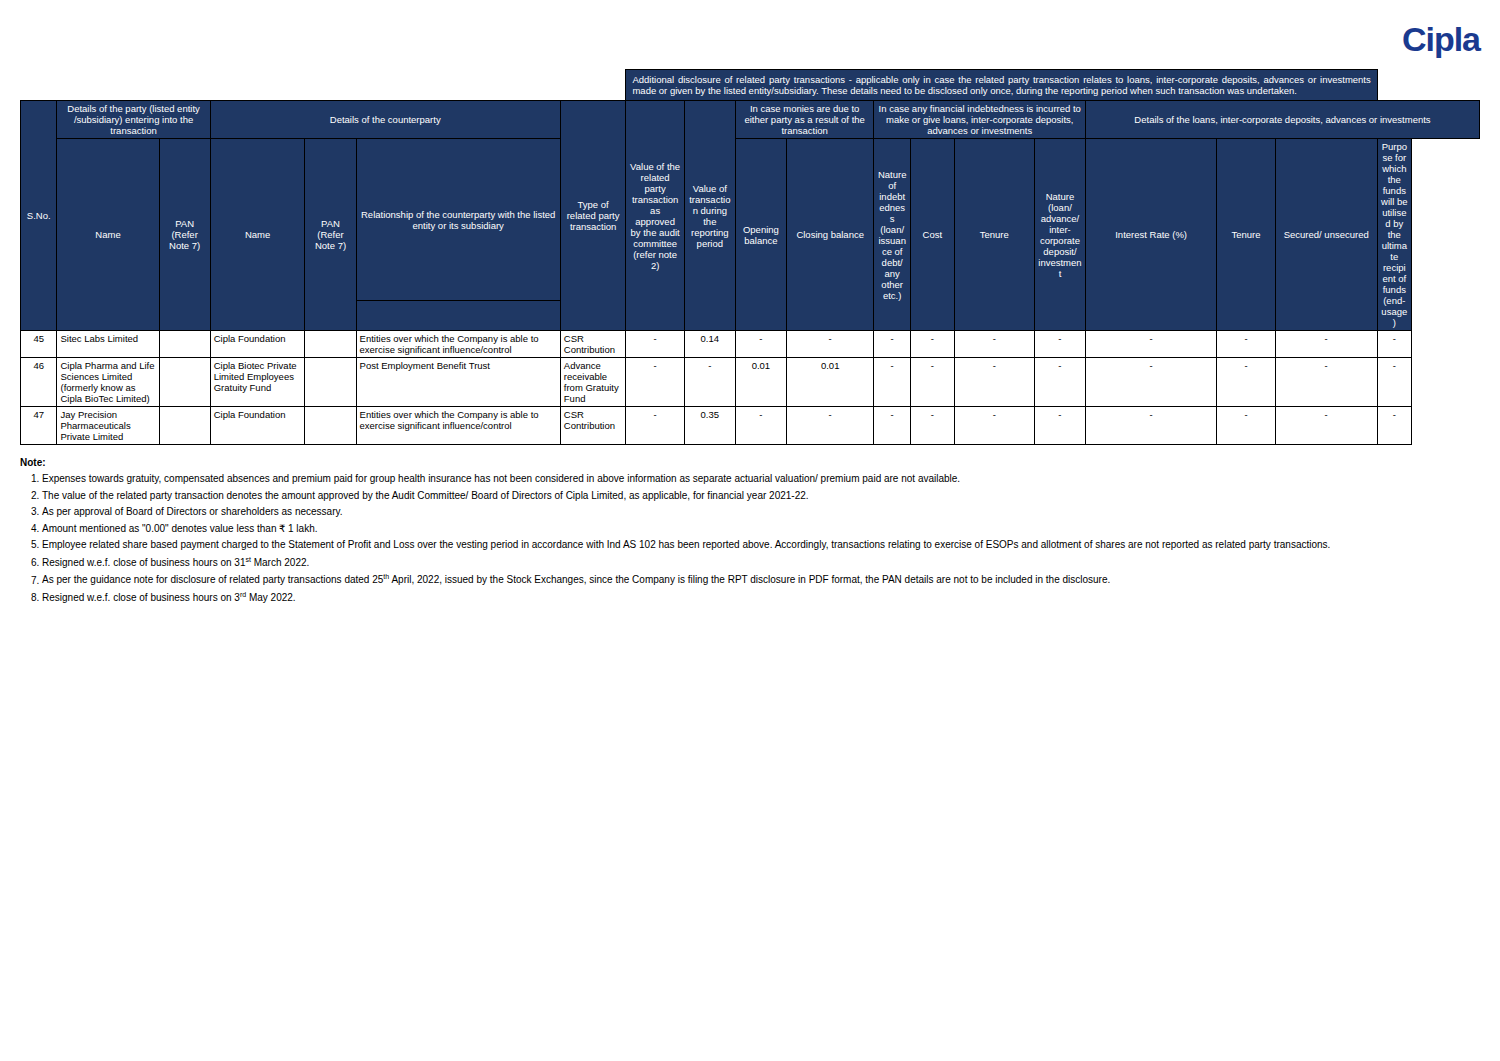Cipla
| | Additional disclosure of related party transactions - applicable only in case the related party transaction relates to loans, inter-corporate deposits, advances or investments made or given by the listed entity/subsidiary. These details need to be disclosed only once, during the reporting period when such transaction was undertaken. |
| --- | --- |
| S.No. | Details of the party (listed entity /subsidiary) entering into the transaction | Details of the counterparty | Type of related party transaction | Value of the related party transaction as approved by the audit committee (refer note 2) | Value of transaction during the reporting period | In case monies are due to either party as a result of the transaction | In case any financial indebtedness is incurred to make or give loans, inter-corporate deposits, advances or investments | Details of the loans, inter-corporate deposits, advances or investments |
| Name | PAN (Refer Note 7) | Name | PAN (Refer Note 7) | Relationship of the counterparty with the listed entity or its subsidiary | Opening balance | Closing balance | Nature of indebtedness (loan/ issuance of debt/ any other etc.) | Cost | Tenure | Nature (loan/ advance/ inter-corporate deposit/ investment | Interest Rate (%) | Tenure | Secured/ unsecured | Purpose for which the funds will be utilised by the ultimate recipient of funds (end-usage) |
| 45 | Sitec Labs Limited | | Cipla Foundation | | Entities over which the Company is able to exercise significant influence/control | CSR Contribution | - | 0.14 | - | - | - | - | - | - | - | - | - | - |
| 46 | Cipla Pharma and Life Sciences Limited (formerly know as Cipla BioTec Limited) | | Cipla Biotec Private Limited Employees Gratuity Fund | | Post Employment Benefit Trust | Advance receivable from Gratuity Fund | - | - | 0.01 | 0.01 | - | - | - | - | - | - | - | - |
| 47 | Jay Precision Pharmaceuticals Private Limited | | Cipla Foundation | | Entities over which the Company is able to exercise significant influence/control | CSR Contribution | - | 0.35 | - | - | - | - | - | - | - | - | - | - |
Note:
Expenses towards gratuity, compensated absences and premium paid for group health insurance has not been considered in above information as separate actuarial valuation/ premium paid are not available.
The value of the related party transaction denotes the amount approved by the Audit Committee/ Board of Directors of Cipla Limited, as applicable, for financial year 2021-22.
As per approval of Board of Directors or shareholders as necessary.
Amount mentioned as "0.00" denotes value less than ₹ 1 lakh.
Employee related share based payment charged to the Statement of Profit and Loss over the vesting period in accordance with Ind AS 102 has been reported above. Accordingly, transactions relating to exercise of ESOPs and allotment of shares are not reported as related party transactions.
Resigned w.e.f. close of business hours on 31st March 2022.
As per the guidance note for disclosure of related party transactions dated 25th April, 2022, issued by the Stock Exchanges, since the Company is filing the RPT disclosure in PDF format, the PAN details are not to be included in the disclosure.
Resigned w.e.f. close of business hours on 3rd May 2022.